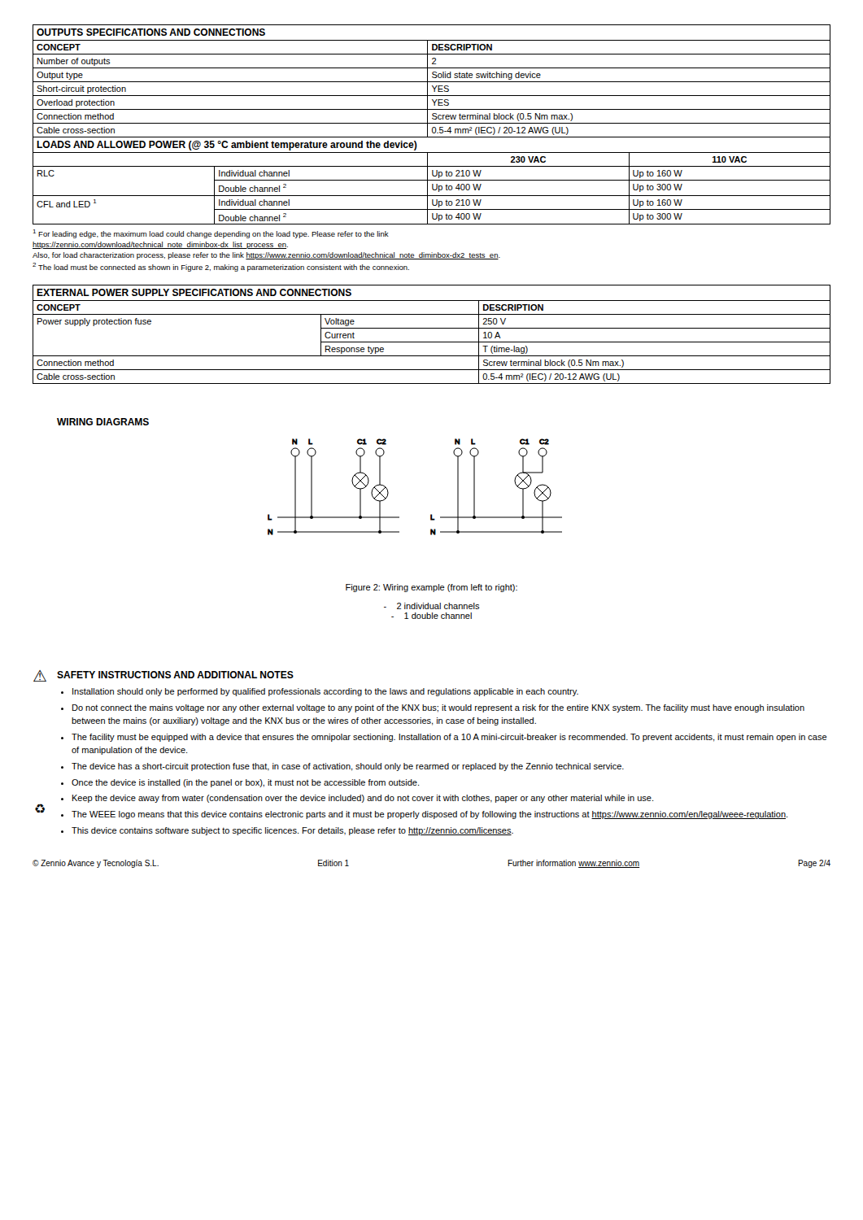| OUTPUTS SPECIFICATIONS AND CONNECTIONS |
| CONCEPT | DESCRIPTION |
| Number of outputs | 2 |
| Output type | Solid state switching device |
| Short-circuit protection | YES |
| Overload protection | YES |
| Connection method | Screw terminal block (0.5 Nm max.) |
| Cable cross-section | 0.5-4 mm² (IEC) / 20-12 AWG (UL) |
| LOADS AND ALLOWED POWER (@ 35 °C ambient temperature around the device) |
| | 230 VAC | 110 VAC |
| RLC | Individual channel | Up to 210 W | Up to 160 W |
| Double channel 2 | Up to 400 W | Up to 300 W |
| CFL and LED 1 | Individual channel | Up to 210 W | Up to 160 W |
| Double channel 2 | Up to 400 W | Up to 300 W |
1 For leading edge, the maximum load could change depending on the load type. Please refer to the link
https://zennio.com/download/technical_note_diminbox-dx_list_process_en.
Also, for load characterization process, please refer to the link https://www.zennio.com/download/technical_note_diminbox-dx2_tests_en.
2 The load must be connected as shown in Figure 2, making a parameterization consistent with the connexion.
| EXTERNAL POWER SUPPLY SPECIFICATIONS AND CONNECTIONS |
| CONCEPT | DESCRIPTION |
| Power supply protection fuse | Voltage | 250 V |
| Current | 10 A |
| Response type | T (time-lag) |
| Connection method | Screw terminal block (0.5 Nm max.) |
| Cable cross-section | 0.5-4 mm² (IEC) / 20-12 AWG (UL) |
WIRING DIAGRAMS
N L C1 C2 L N N L C1 C2 L N
Figure 2: Wiring example (from left to right):
2 individual channels
1 double channel
⚠
SAFETY INSTRUCTIONS AND ADDITIONAL NOTES
♻
Installation should only be performed by qualified professionals according to the laws and regulations applicable in each country.
Do not connect the mains voltage nor any other external voltage to any point of the KNX bus; it would represent a risk for the entire KNX system. The facility must have enough insulation between the mains (or auxiliary) voltage and the KNX bus or the wires of other accessories, in case of being installed.
The facility must be equipped with a device that ensures the omnipolar sectioning. Installation of a 10 A mini-circuit-breaker is recommended. To prevent accidents, it must remain open in case of manipulation of the device.
The device has a short-circuit protection fuse that, in case of activation, should only be rearmed or replaced by the Zennio technical service.
Once the device is installed (in the panel or box), it must not be accessible from outside.
Keep the device away from water (condensation over the device included) and do not cover it with clothes, paper or any other material while in use.
The WEEE logo means that this device contains electronic parts and it must be properly disposed of by following the instructions at https://www.zennio.com/en/legal/weee-regulation.
This device contains software subject to specific licences. For details, please refer to http://zennio.com/licenses.
© Zennio Avance y Tecnología S.L. Edition 1 Further information www.zennio.com Page 2/4